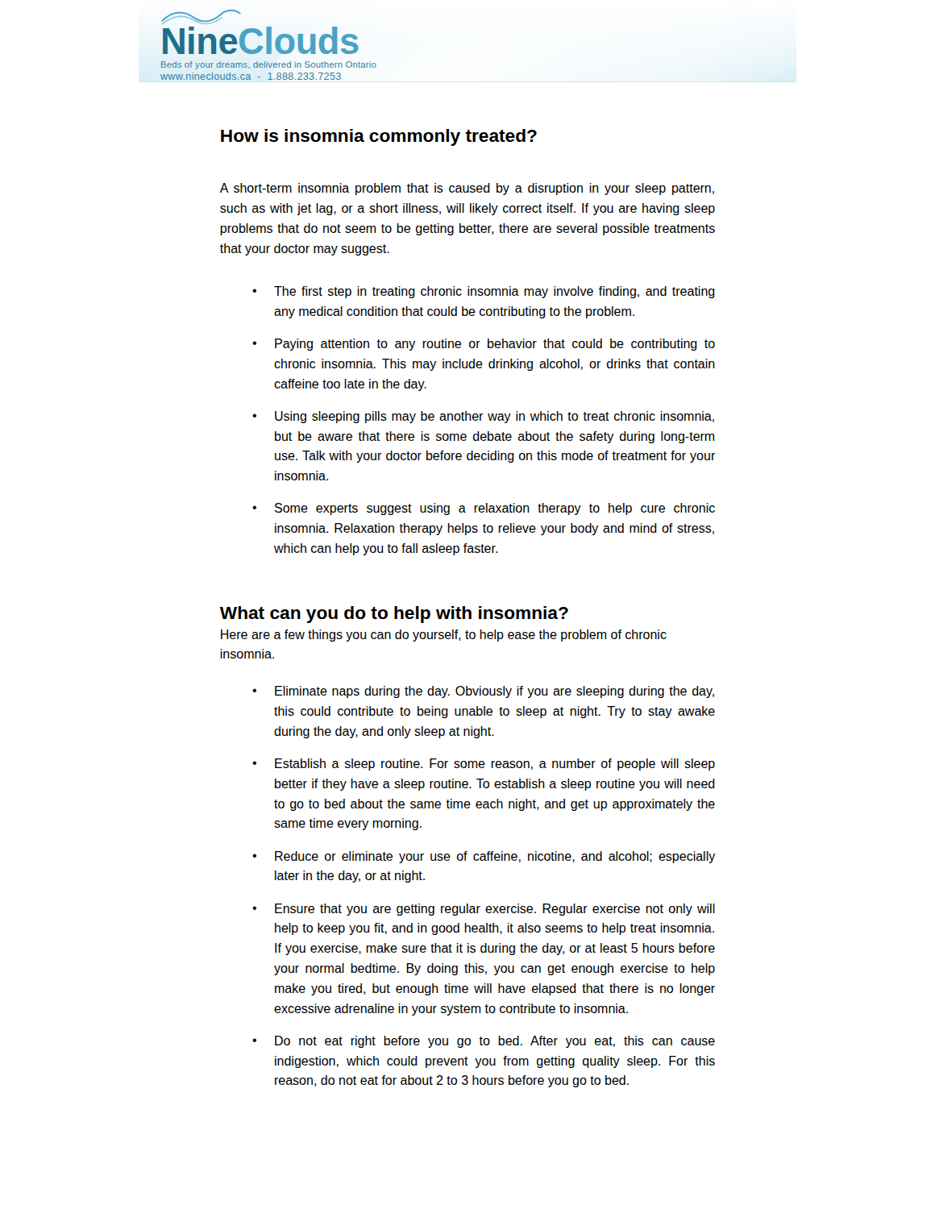Nine Clouds
Beds of your dreams, delivered in Southern Ontario
www.nineclouds.ca - 1.888.233.7253
How is insomnia commonly treated?
A short-term insomnia problem that is caused by a disruption in your sleep pattern, such as with jet lag, or a short illness, will likely correct itself. If you are having sleep problems that do not seem to be getting better, there are several possible treatments that your doctor may suggest.
The first step in treating chronic insomnia may involve finding, and treating any medical condition that could be contributing to the problem.
Paying attention to any routine or behavior that could be contributing to chronic insomnia. This may include drinking alcohol, or drinks that contain caffeine too late in the day.
Using sleeping pills may be another way in which to treat chronic insomnia, but be aware that there is some debate about the safety during long-term use. Talk with your doctor before deciding on this mode of treatment for your insomnia.
Some experts suggest using a relaxation therapy to help cure chronic insomnia. Relaxation therapy helps to relieve your body and mind of stress, which can help you to fall asleep faster.
What can you do to help with insomnia?
Here are a few things you can do yourself, to help ease the problem of chronic insomnia.
Eliminate naps during the day. Obviously if you are sleeping during the day, this could contribute to being unable to sleep at night. Try to stay awake during the day, and only sleep at night.
Establish a sleep routine. For some reason, a number of people will sleep better if they have a sleep routine. To establish a sleep routine you will need to go to bed about the same time each night, and get up approximately the same time every morning.
Reduce or eliminate your use of caffeine, nicotine, and alcohol; especially later in the day, or at night.
Ensure that you are getting regular exercise. Regular exercise not only will help to keep you fit, and in good health, it also seems to help treat insomnia. If you exercise, make sure that it is during the day, or at least 5 hours before your normal bedtime. By doing this, you can get enough exercise to help make you tired, but enough time will have elapsed that there is no longer excessive adrenaline in your system to contribute to insomnia.
Do not eat right before you go to bed. After you eat, this can cause indigestion, which could prevent you from getting quality sleep. For this reason, do not eat for about 2 to 3 hours before you go to bed.